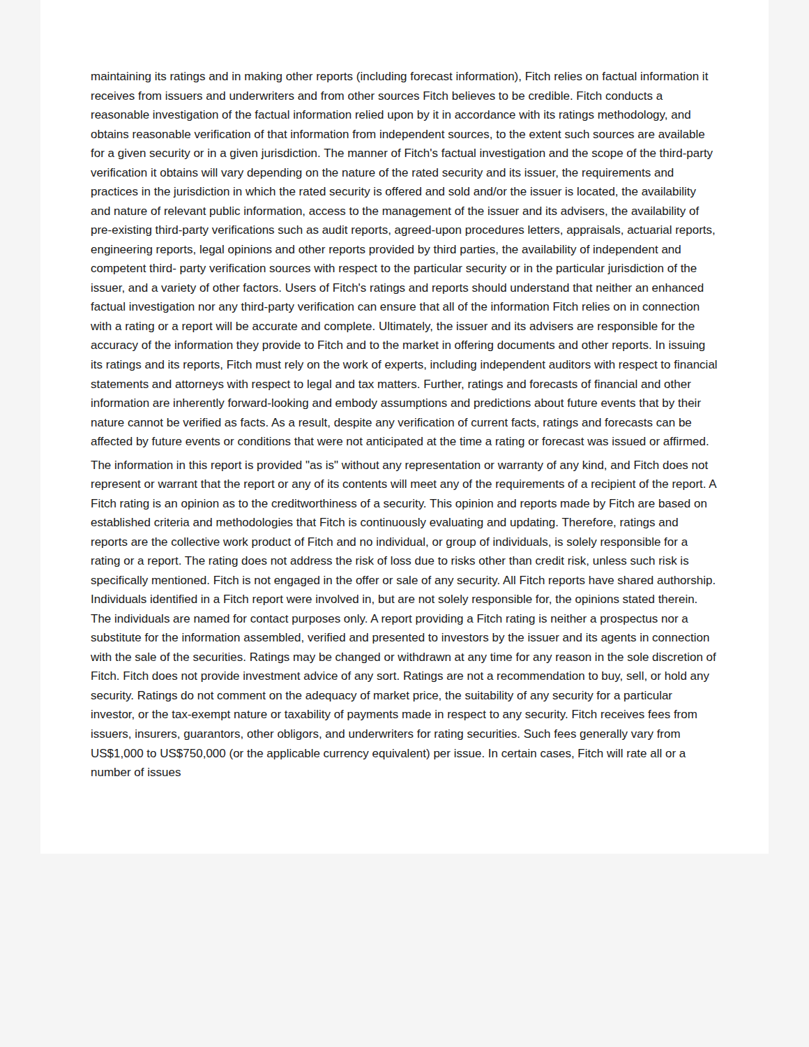maintaining its ratings and in making other reports (including forecast information), Fitch relies on factual information it receives from issuers and underwriters and from other sources Fitch believes to be credible. Fitch conducts a reasonable investigation of the factual information relied upon by it in accordance with its ratings methodology, and obtains reasonable verification of that information from independent sources, to the extent such sources are available for a given security or in a given jurisdiction. The manner of Fitch's factual investigation and the scope of the third-party verification it obtains will vary depending on the nature of the rated security and its issuer, the requirements and practices in the jurisdiction in which the rated security is offered and sold and/or the issuer is located, the availability and nature of relevant public information, access to the management of the issuer and its advisers, the availability of pre-existing third-party verifications such as audit reports, agreed-upon procedures letters, appraisals, actuarial reports, engineering reports, legal opinions and other reports provided by third parties, the availability of independent and competent third- party verification sources with respect to the particular security or in the particular jurisdiction of the issuer, and a variety of other factors. Users of Fitch's ratings and reports should understand that neither an enhanced factual investigation nor any third-party verification can ensure that all of the information Fitch relies on in connection with a rating or a report will be accurate and complete. Ultimately, the issuer and its advisers are responsible for the accuracy of the information they provide to Fitch and to the market in offering documents and other reports. In issuing its ratings and its reports, Fitch must rely on the work of experts, including independent auditors with respect to financial statements and attorneys with respect to legal and tax matters. Further, ratings and forecasts of financial and other information are inherently forward-looking and embody assumptions and predictions about future events that by their nature cannot be verified as facts. As a result, despite any verification of current facts, ratings and forecasts can be affected by future events or conditions that were not anticipated at the time a rating or forecast was issued or affirmed.
The information in this report is provided "as is" without any representation or warranty of any kind, and Fitch does not represent or warrant that the report or any of its contents will meet any of the requirements of a recipient of the report. A Fitch rating is an opinion as to the creditworthiness of a security. This opinion and reports made by Fitch are based on established criteria and methodologies that Fitch is continuously evaluating and updating. Therefore, ratings and reports are the collective work product of Fitch and no individual, or group of individuals, is solely responsible for a rating or a report. The rating does not address the risk of loss due to risks other than credit risk, unless such risk is specifically mentioned. Fitch is not engaged in the offer or sale of any security. All Fitch reports have shared authorship. Individuals identified in a Fitch report were involved in, but are not solely responsible for, the opinions stated therein. The individuals are named for contact purposes only. A report providing a Fitch rating is neither a prospectus nor a substitute for the information assembled, verified and presented to investors by the issuer and its agents in connection with the sale of the securities. Ratings may be changed or withdrawn at any time for any reason in the sole discretion of Fitch. Fitch does not provide investment advice of any sort. Ratings are not a recommendation to buy, sell, or hold any security. Ratings do not comment on the adequacy of market price, the suitability of any security for a particular investor, or the tax-exempt nature or taxability of payments made in respect to any security. Fitch receives fees from issuers, insurers, guarantors, other obligors, and underwriters for rating securities. Such fees generally vary from US$1,000 to US$750,000 (or the applicable currency equivalent) per issue. In certain cases, Fitch will rate all or a number of issues